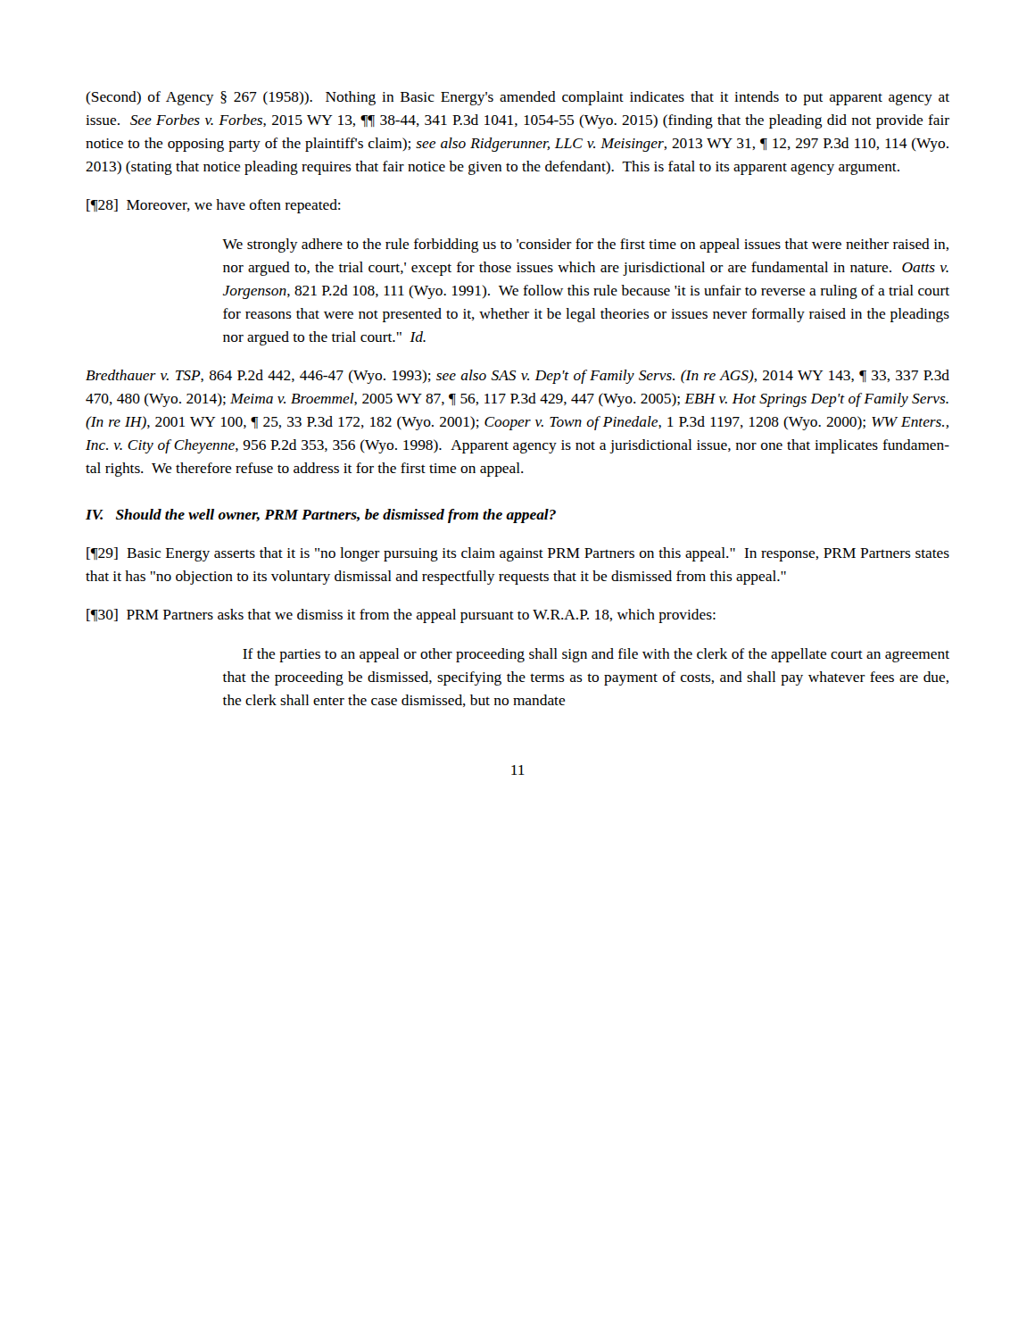(Second) of Agency § 267 (1958)). Nothing in Basic Energy's amended complaint indicates that it intends to put apparent agency at issue. See Forbes v. Forbes, 2015 WY 13, ¶¶ 38-44, 341 P.3d 1041, 1054-55 (Wyo. 2015) (finding that the pleading did not provide fair notice to the opposing party of the plaintiff's claim); see also Ridgerunner, LLC v. Meisinger, 2013 WY 31, ¶ 12, 297 P.3d 110, 114 (Wyo. 2013) (stating that notice pleading requires that fair notice be given to the defendant). This is fatal to its apparent agency argument.
[¶28] Moreover, we have often repeated:
We strongly adhere to the rule forbidding us to 'consider for the first time on appeal issues that were neither raised in, nor argued to, the trial court,' except for those issues which are jurisdictional or are fundamental in nature. Oatts v. Jorgenson, 821 P.2d 108, 111 (Wyo. 1991). We follow this rule because 'it is unfair to reverse a ruling of a trial court for reasons that were not presented to it, whether it be legal theories or issues never formally raised in the pleadings nor argued to the trial court." Id.
Bredthauer v. TSP, 864 P.2d 442, 446-47 (Wyo. 1993); see also SAS v. Dep't of Family Servs. (In re AGS), 2014 WY 143, ¶ 33, 337 P.3d 470, 480 (Wyo. 2014); Meima v. Broemmel, 2005 WY 87, ¶ 56, 117 P.3d 429, 447 (Wyo. 2005); EBH v. Hot Springs Dep't of Family Servs. (In re IH), 2001 WY 100, ¶ 25, 33 P.3d 172, 182 (Wyo. 2001); Cooper v. Town of Pinedale, 1 P.3d 1197, 1208 (Wyo. 2000); WW Enters., Inc. v. City of Cheyenne, 956 P.2d 353, 356 (Wyo. 1998). Apparent agency is not a jurisdictional issue, nor one that implicates fundamental rights. We therefore refuse to address it for the first time on appeal.
IV. Should the well owner, PRM Partners, be dismissed from the appeal?
[¶29] Basic Energy asserts that it is "no longer pursuing its claim against PRM Partners on this appeal." In response, PRM Partners states that it has "no objection to its voluntary dismissal and respectfully requests that it be dismissed from this appeal."
[¶30] PRM Partners asks that we dismiss it from the appeal pursuant to W.R.A.P. 18, which provides:
If the parties to an appeal or other proceeding shall sign and file with the clerk of the appellate court an agreement that the proceeding be dismissed, specifying the terms as to payment of costs, and shall pay whatever fees are due, the clerk shall enter the case dismissed, but no mandate
11